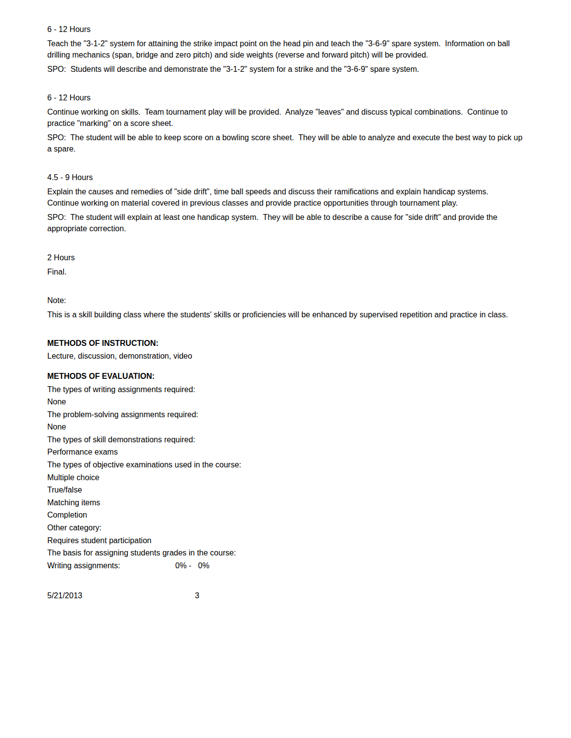6 - 12 Hours
Teach the "3-1-2" system for attaining the strike impact point on the head pin and teach the "3-6-9" spare system. Information on ball drilling mechanics (span, bridge and zero pitch) and side weights (reverse and forward pitch) will be provided.
SPO: Students will describe and demonstrate the "3-1-2" system for a strike and the "3-6-9" spare system.
6 - 12 Hours
Continue working on skills. Team tournament play will be provided. Analyze "leaves" and discuss typical combinations. Continue to practice "marking" on a score sheet.
SPO: The student will be able to keep score on a bowling score sheet. They will be able to analyze and execute the best way to pick up a spare.
4.5 - 9 Hours
Explain the causes and remedies of "side drift", time ball speeds and discuss their ramifications and explain handicap systems. Continue working on material covered in previous classes and provide practice opportunities through tournament play.
SPO: The student will explain at least one handicap system. They will be able to describe a cause for "side drift" and provide the appropriate correction.
2 Hours
Final.
Note:
This is a skill building class where the students' skills or proficiencies will be enhanced by supervised repetition and practice in class.
METHODS OF INSTRUCTION:
Lecture, discussion, demonstration, video
METHODS OF EVALUATION:
The types of writing assignments required:
None
The problem-solving assignments required:
None
The types of skill demonstrations required:
Performance exams
The types of objective examinations used in the course:
Multiple choice
True/false
Matching items
Completion
Other category:
Requires student participation
The basis for assigning students grades in the course:
Writing assignments: 0% - 0%
5/21/2013 3